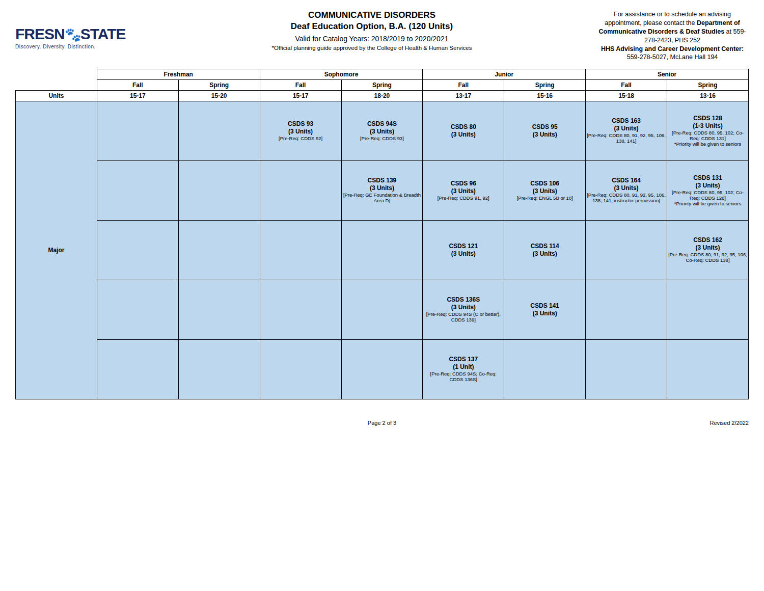FRESN🐾STATE
Discovery. Diversity. Distinction.
COMMUNICATIVE DISORDERS
Deaf Education Option, B.A. (120 Units)
Valid for Catalog Years: 2018/2019 to 2020/2021
*Official planning guide approved by the College of Health & Human Services
For assistance or to schedule an advising appointment, please contact the Department of Communicative Disorders & Deaf Studies at 559-278-2423, PHS 252
HHS Advising and Career Development Center: 559-278-5027, McLane Hall 194
| | Freshman | Sophomore | Junior | Senior |
| --- | --- | --- | --- | --- |
| | Fall | Spring | Fall | Spring | Fall | Spring | Fall | Spring |
| Units | 15-17 | 15-20 | 15-17 | 18-20 | 13-17 | 15-16 | 15-18 | 13-16 |
| Major | | | CSDS 93 (3 Units) [Pre-Req: CDDS 92] | CSDS 94S (3 Units) [Pre-Req: CDDS 93] | CSDS 80 (3 Units) | CSDS 95 (3 Units) | CSDS 163 (3 Units) [Pre-Req: CDDS 80, 91, 92, 95, 106, 138, 141] | CSDS 128 (1-3 Units) [Pre-Req: CDDS 80, 95, 102; Co-Req: CDDS 131] *Priority will be given to seniors |
| | | | CSDS 139 (3 Units) [Pre-Req: GE Foundation & Breadth Area D] | CSDS 96 (3 Units) [Pre-Req: CDDS 91, 92] | CSDS 106 (3 Units) [Pre-Req: ENGL 5B or 10] | CSDS 164 (3 Units) [Pre-Req: CDDS 80, 91, 92, 95, 106, 138, 141; instructor permission] | CSDS 131 (3 Units) [Pre-Req: CDDS 80, 95, 102; Co-Req: CDDS 128] *Priority will be given to seniors |
| | | | | CSDS 121 (3 Units) | CSDS 114 (3 Units) | | CSDS 162 (3 Units) [Pre-Req: CDDS 80, 91, 92, 95, 106; Co-Req: CDDS 138] |
| | | | | CSDS 136S (3 Units) [Pre-Req: CDDS 94S (C or better), CDDS 139] | CSDS 141 (3 Units) | | |
| | | | | CSDS 137 (1 Unit) [Pre-Req: CDDS 94S; Co-Req: CDDS 136S] | | | |
Page 2 of 3
Revised 2/2022